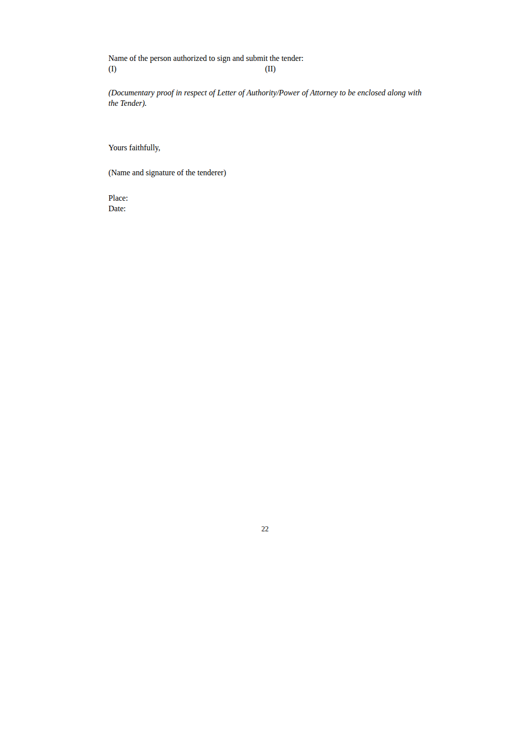Name of the person authorized to sign and submit the tender:
(I)
(II)
(Documentary proof in respect of Letter of Authority/Power of Attorney to be enclosed along with the Tender).
Yours faithfully,
(Name and signature of the tenderer)
Place:
Date:
22